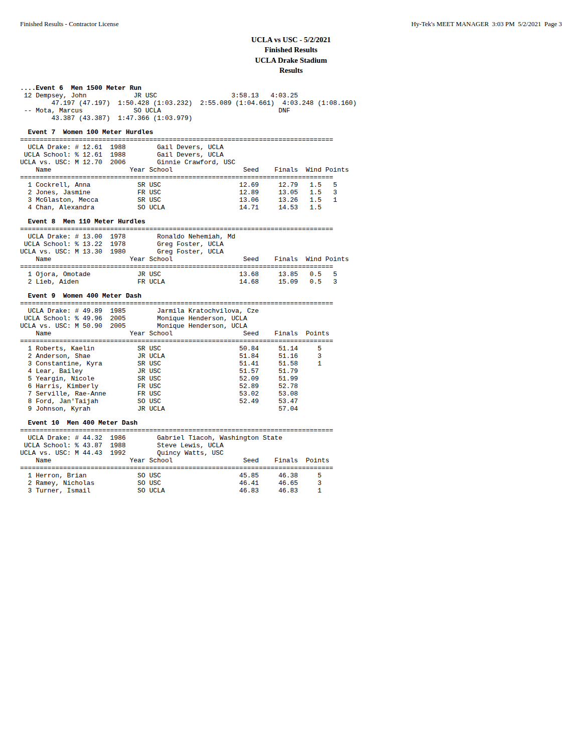Finished Results - Contractor License Hy-Tek's MEET MANAGER 3:03 PM 5/2/2021 Page 3
UCLA vs USC - 5/2/2021
Finished Results
UCLA Drake Stadium
Results
....Event 6  Men 1500 Meter Run
 12 Dempsey, John            JR USC                   3:58.13   4:03.25
        47.197 (47.197)  1:50.428 (1:03.232)  2:55.089 (1:04.661)  4:03.248 (1:08.160)
 -- Mota, Marcus             SO UCLA                              DNF
        43.387 (43.387)  1:47.366 (1:03.979)
  Event 7  Women 100 Meter Hurdles
================================================================================
  UCLA Drake: # 12.61  1988        Gail Devers, UCLA
 UCLA School: % 12.61  1988        Gail Devers, UCLA
UCLA vs. USC: M 12.70  2006        Ginnie Crawford, USC
    Name                    Year School                  Seed    Finals  Wind Points
================================================================================
  1 Cockrell, Anna            SR USC                    12.69     12.79   1.5   5
  2 Jones, Jasmine            FR USC                    12.89     13.05   1.5   3
  3 McGlaston, Mecca          SR USC                    13.06     13.26   1.5   1
  4 Chan, Alexandra           SO UCLA                   14.71     14.53   1.5
  Event 8  Men 110 Meter Hurdles
================================================================================
  UCLA Drake: # 13.00  1978        Ronaldo Nehemiah, Md
 UCLA School: % 13.22  1978        Greg Foster, UCLA
UCLA vs. USC: M 13.30  1980        Greg Foster, UCLA
    Name                    Year School                  Seed    Finals  Wind Points
================================================================================
  1 Ojora, Omotade            JR USC                    13.68     13.85   0.5   5
  2 Lieb, Aiden               FR UCLA                   14.68     15.09   0.5   3
  Event 9  Women 400 Meter Dash
================================================================================
  UCLA Drake: # 49.89  1985        Jarmila Kratochvilova, Cze
 UCLA School: % 49.96  2005        Monique Henderson, UCLA
UCLA vs. USC: M 50.90  2005        Monique Henderson, UCLA
    Name                    Year School                  Seed    Finals  Points
================================================================================
  1 Roberts, Kaelin           SR USC                    50.84     51.14     5
  2 Anderson, Shae            JR UCLA                   51.84     51.16     3
  3 Constantine, Kyra         SR USC                    51.41     51.58     1
  4 Lear, Bailey              JR USC                    51.57     51.79
  5 Yeargin, Nicole           SR USC                    52.09     51.99
  6 Harris, Kimberly          FR USC                    52.89     52.78
  7 Serville, Rae-Anne        FR USC                    53.02     53.08
  8 Ford, Jan'Taijah          SO USC                    52.49     53.47
  9 Johnson, Kyrah            JR UCLA                             57.04
  Event 10  Men 400 Meter Dash
================================================================================
  UCLA Drake: # 44.32  1986        Gabriel Tiacoh, Washington State
 UCLA School: % 43.87  1988        Steve Lewis, UCLA
UCLA vs. USC: M 44.43  1992        Quincy Watts, USC
    Name                    Year School                  Seed    Finals  Points
================================================================================
  1 Herron, Brian             SO USC                    45.85     46.38     5
  2 Ramey, Nicholas           SO USC                    46.41     46.65     3
  3 Turner, Ismail            SO UCLA                   46.83     46.83     1